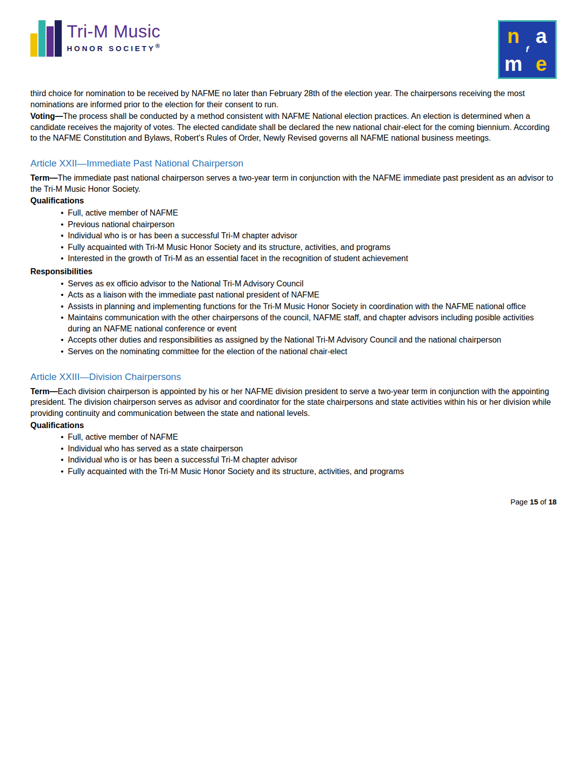Tri-M Music
HONOR SOCIETY®
n
a
m
e
f
third choice for nomination to be received by NAFME no later than February 28th of the election year. The chairpersons receiving the most nominations are informed prior to the election for their consent to run.
Voting—The process shall be conducted by a method consistent with NAFME National election practices. An election is determined when a candidate receives the majority of votes. The elected candidate shall be declared the new national chair-elect for the coming biennium. According to the NAFME Constitution and Bylaws, Robert's Rules of Order, Newly Revised governs all NAFME national business meetings.
Article XXII—Immediate Past National Chairperson
Term—The immediate past national chairperson serves a two-year term in conjunction with the NAFME immediate past president as an advisor to the Tri-M Music Honor Society.
Qualifications
Full, active member of NAFME
Previous national chairperson
Individual who is or has been a successful Tri-M chapter advisor
Fully acquainted with Tri-M Music Honor Society and its structure, activities, and programs
Interested in the growth of Tri-M as an essential facet in the recognition of student achievement
Responsibilities
Serves as ex officio advisor to the National Tri-M Advisory Council
Acts as a liaison with the immediate past national president of NAFME
Assists in planning and implementing functions for the Tri-M Music Honor Society in coordination with the NAFME national office
Maintains communication with the other chairpersons of the council, NAFME staff, and chapter advisors including posible activities during an NAFME national conference or event
Accepts other duties and responsibilities as assigned by the National Tri-M Advisory Council and the national chairperson
Serves on the nominating committee for the election of the national chair-elect
Article XXIII—Division Chairpersons
Term—Each division chairperson is appointed by his or her NAFME division president to serve a two-year term in conjunction with the appointing president. The division chairperson serves as advisor and coordinator for the state chairpersons and state activities within his or her division while providing continuity and communication between the state and national levels.
Qualifications
Full, active member of NAFME
Individual who has served as a state chairperson
Individual who is or has been a successful Tri-M chapter advisor
Fully acquainted with the Tri-M Music Honor Society and its structure, activities, and programs
Page 15 of 18